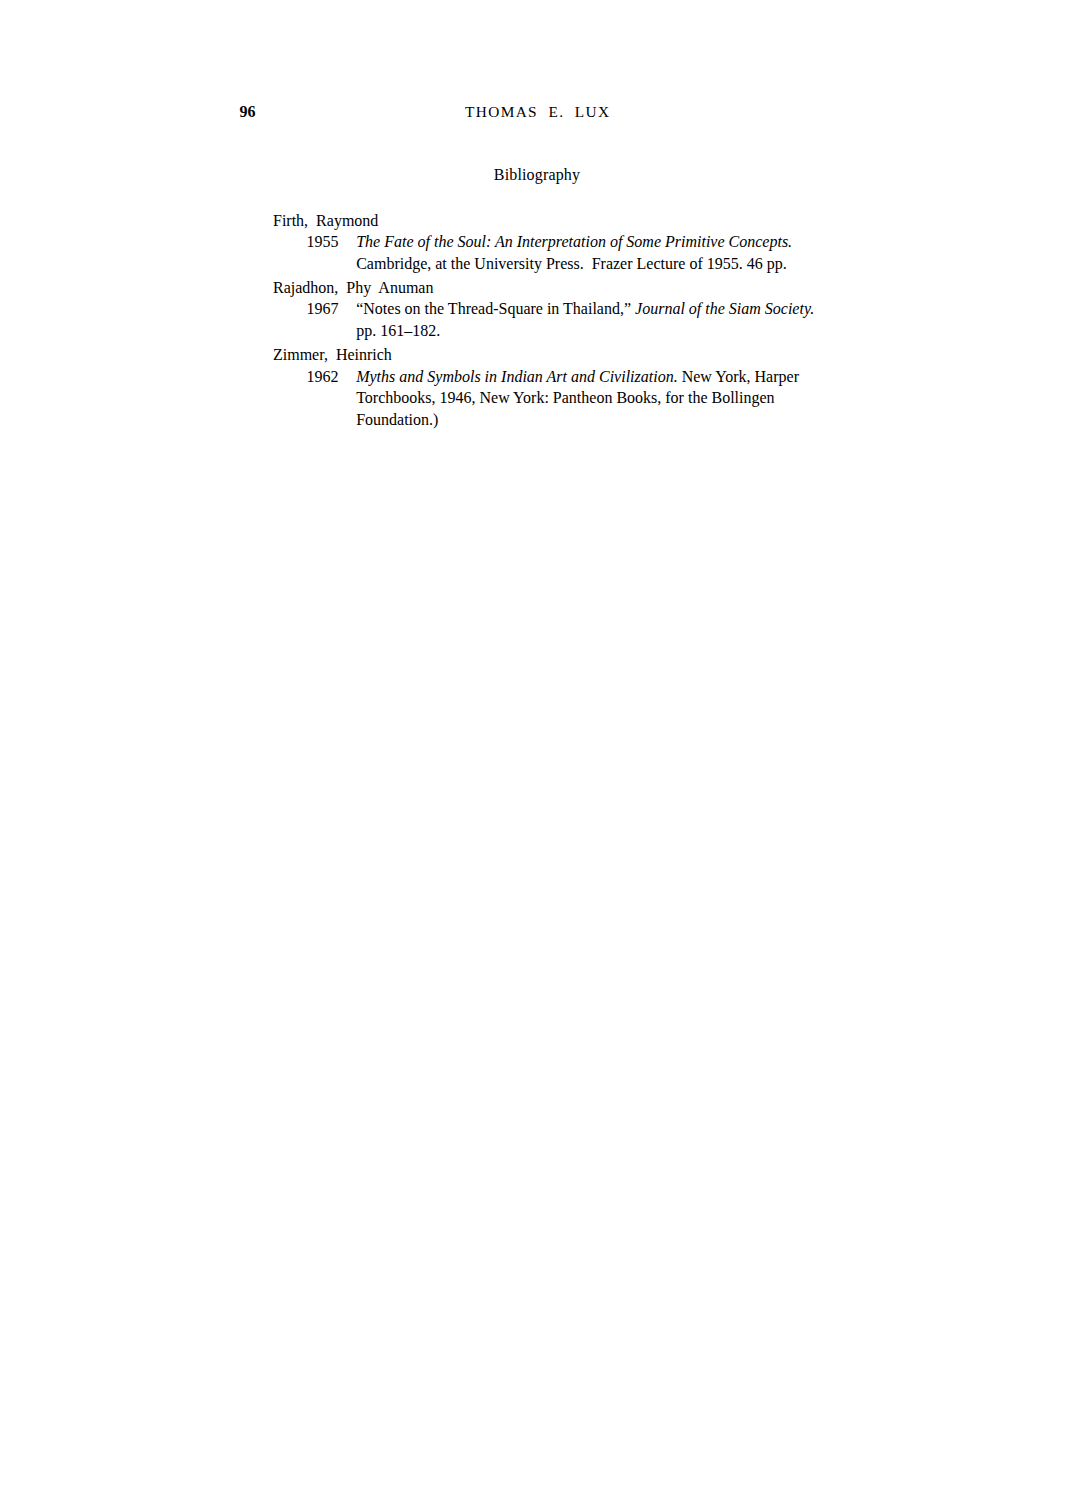96 THOMAS E. LUX
Bibliography
Firth, Raymond
1955 The Fate of the Soul: An Interpretation of Some Primitive Concepts. Cambridge, at the University Press. Frazer Lecture of 1955. 46 pp.
Rajadhon, Phy Anuman
1967 “Notes on the Thread-Square in Thailand,” Journal of the Siam Society. pp. 161–182.
Zimmer, Heinrich
1962 Myths and Symbols in Indian Art and Civilization. New York, Harper Torchbooks, 1946, New York: Pantheon Books, for the Bollingen Foundation.)